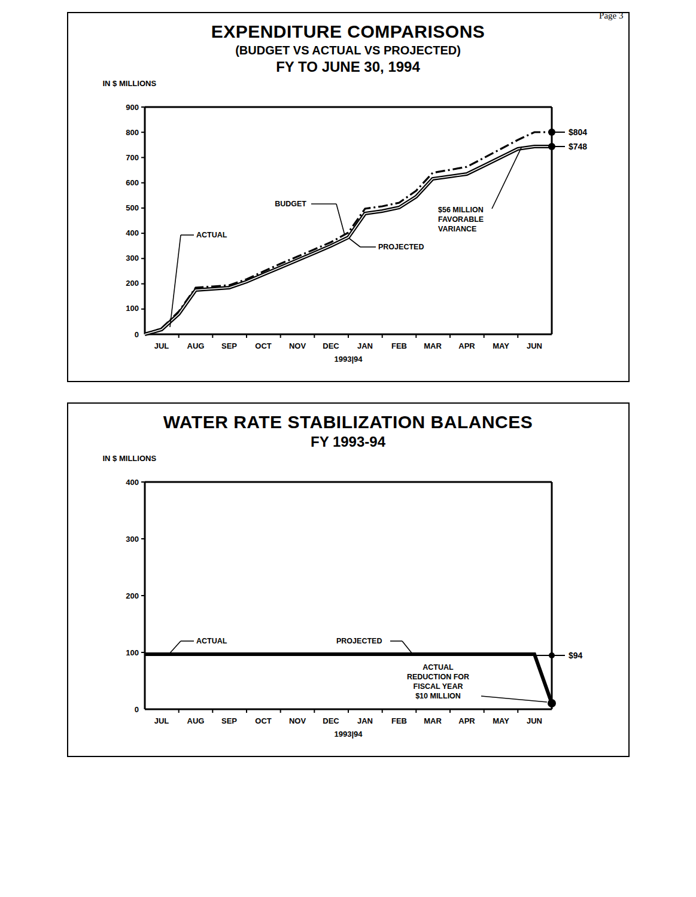Page 3
EXPENDITURE COMPARISONS
(BUDGET VS ACTUAL VS PROJECTED)
FY TO JUNE 30, 1994
IN $ MILLIONS
900 800 700 600 500 400 300 200 100 0 JUL AUG SEP OCT NOV DEC JAN FEB MAR APR MAY JUN 1993|94 $804 $748 BUDGET PROJECTED ACTUAL $56 MILLION FAVORABLE VARIANCE
WATER RATE STABILIZATION BALANCES
FY 1993-94
IN $ MILLIONS
400 300 200 100 0 JUL AUG SEP OCT NOV DEC JAN FEB MAR APR MAY JUN 1993|94 $94 ACTUAL PROJECTED ACTUAL REDUCTION FOR FISCAL YEAR $10 MILLION